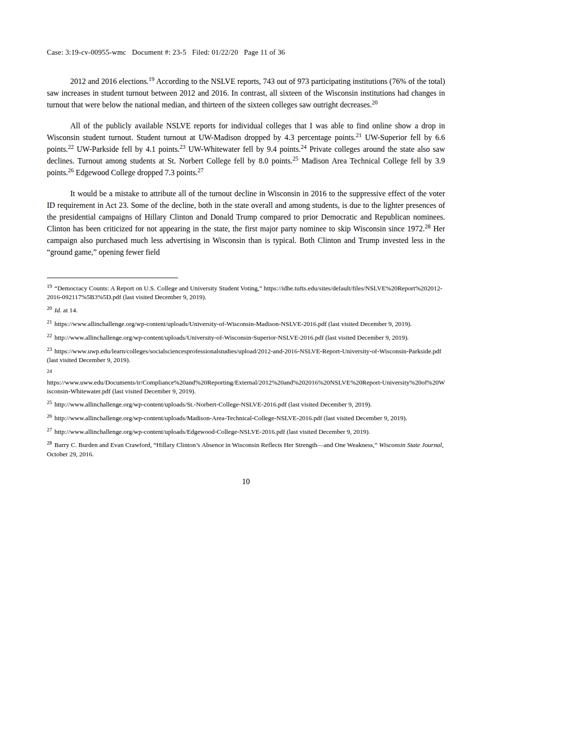Case: 3:19-cv-00955-wmc Document #: 23-5 Filed: 01/22/20 Page 11 of 36
2012 and 2016 elections.19 According to the NSLVE reports, 743 out of 973 participating institutions (76% of the total) saw increases in student turnout between 2012 and 2016. In contrast, all sixteen of the Wisconsin institutions had changes in turnout that were below the national median, and thirteen of the sixteen colleges saw outright decreases.20
All of the publicly available NSLVE reports for individual colleges that I was able to find online show a drop in Wisconsin student turnout. Student turnout at UW-Madison dropped by 4.3 percentage points.21 UW-Superior fell by 6.6 points.22 UW-Parkside fell by 4.1 points.23 UW-Whitewater fell by 9.4 points.24 Private colleges around the state also saw declines. Turnout among students at St. Norbert College fell by 8.0 points.25 Madison Area Technical College fell by 3.9 points.26 Edgewood College dropped 7.3 points.27
It would be a mistake to attribute all of the turnout decline in Wisconsin in 2016 to the suppressive effect of the voter ID requirement in Act 23. Some of the decline, both in the state overall and among students, is due to the lighter presences of the presidential campaigns of Hillary Clinton and Donald Trump compared to prior Democratic and Republican nominees. Clinton has been criticized for not appearing in the state, the first major party nominee to skip Wisconsin since 1972.28 Her campaign also purchased much less advertising in Wisconsin than is typical. Both Clinton and Trump invested less in the “ground game,” opening fewer field
19 “Democracy Counts: A Report on U.S. College and University Student Voting,” https://idhe.tufts.edu/sites/default/files/NSLVE%20Report%202012-2016-092117%5B3%5D.pdf (last visited December 9, 2019).
20 Id. at 14.
21 https://www.allinchallenge.org/wp-content/uploads/University-of-Wisconsin-Madison-NSLVE-2016.pdf (last visited December 9, 2019).
22 http://www.allinchallenge.org/wp-content/uploads/University-of-Wisconsin-Superior-NSLVE-2016.pdf (last visited December 9, 2019).
23 https://www.uwp.edu/learn/colleges/socialsciencesprofessionalstudies/upload/2012-and-2016-NSLVE-Report-University-of-Wisconsin-Parkside.pdf (last visited December 9, 2019).
24
https://www.uww.edu/Documents/ir/Compliance%20and%20Reporting/External/2012%20and%202016%20NSLVE%20Report-University%20of%20Wisconsin-Whitewater.pdf (last visited December 9, 2019).
25 http://www.allinchallenge.org/wp-content/uploads/St.-Norbert-College-NSLVE-2016.pdf (last visited December 9, 2019).
26 http://www.allinchallenge.org/wp-content/uploads/Madison-Area-Technical-College-NSLVE-2016.pdf (last visited December 9, 2019).
27 http://www.allinchallenge.org/wp-content/uploads/Edgewood-College-NSLVE-2016.pdf (last visited December 9, 2019).
28 Barry C. Burden and Evan Crawford, “Hillary Clinton’s Absence in Wisconsin Reflects Her Strength—and One Weakness,” Wisconsin State Journal, October 29, 2016.
10